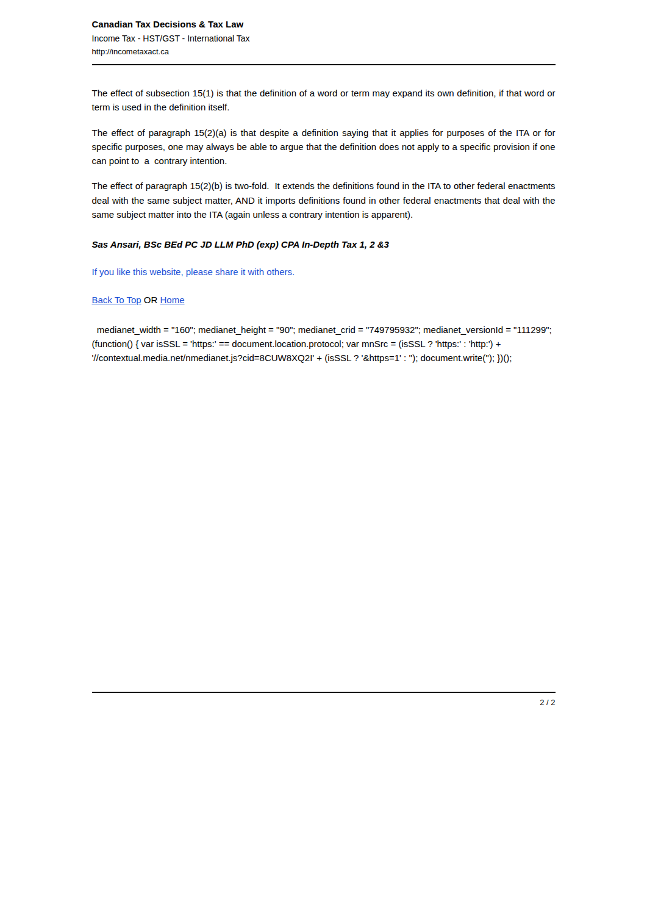Canadian Tax Decisions & Tax Law
Income Tax - HST/GST - International Tax
http://incometaxact.ca
The effect of subsection 15(1) is that the definition of a word or term may expand its own definition, if that word or term is used in the definition itself.
The effect of paragraph 15(2)(a) is that despite a definition saying that it applies for purposes of the ITA or for specific purposes, one may always be able to argue that the definition does not apply to a specific provision if one can point to a contrary intention.
The effect of paragraph 15(2)(b) is two-fold. It extends the definitions found in the ITA to other federal enactments deal with the same subject matter, AND it imports definitions found in other federal enactments that deal with the same subject matter into the ITA (again unless a contrary intention is apparent).
Sas Ansari, BSc BEd PC JD LLM PhD (exp) CPA In-Depth Tax 1, 2 &3
If you like this website, please share it with others.
Back To Top OR Home
medianet_width = "160"; medianet_height = "90"; medianet_crid = "749795932"; medianet_versionId = "111299"; (function() { var isSSL = 'https:' == document.location.protocol; var mnSrc = (isSSL ? 'https:' : 'http:') + '//contextual.media.net/nmedianet.js?cid=8CUW8XQ2I' + (isSSL ? '&https=1' : ''); document.write(''); })();
2 / 2